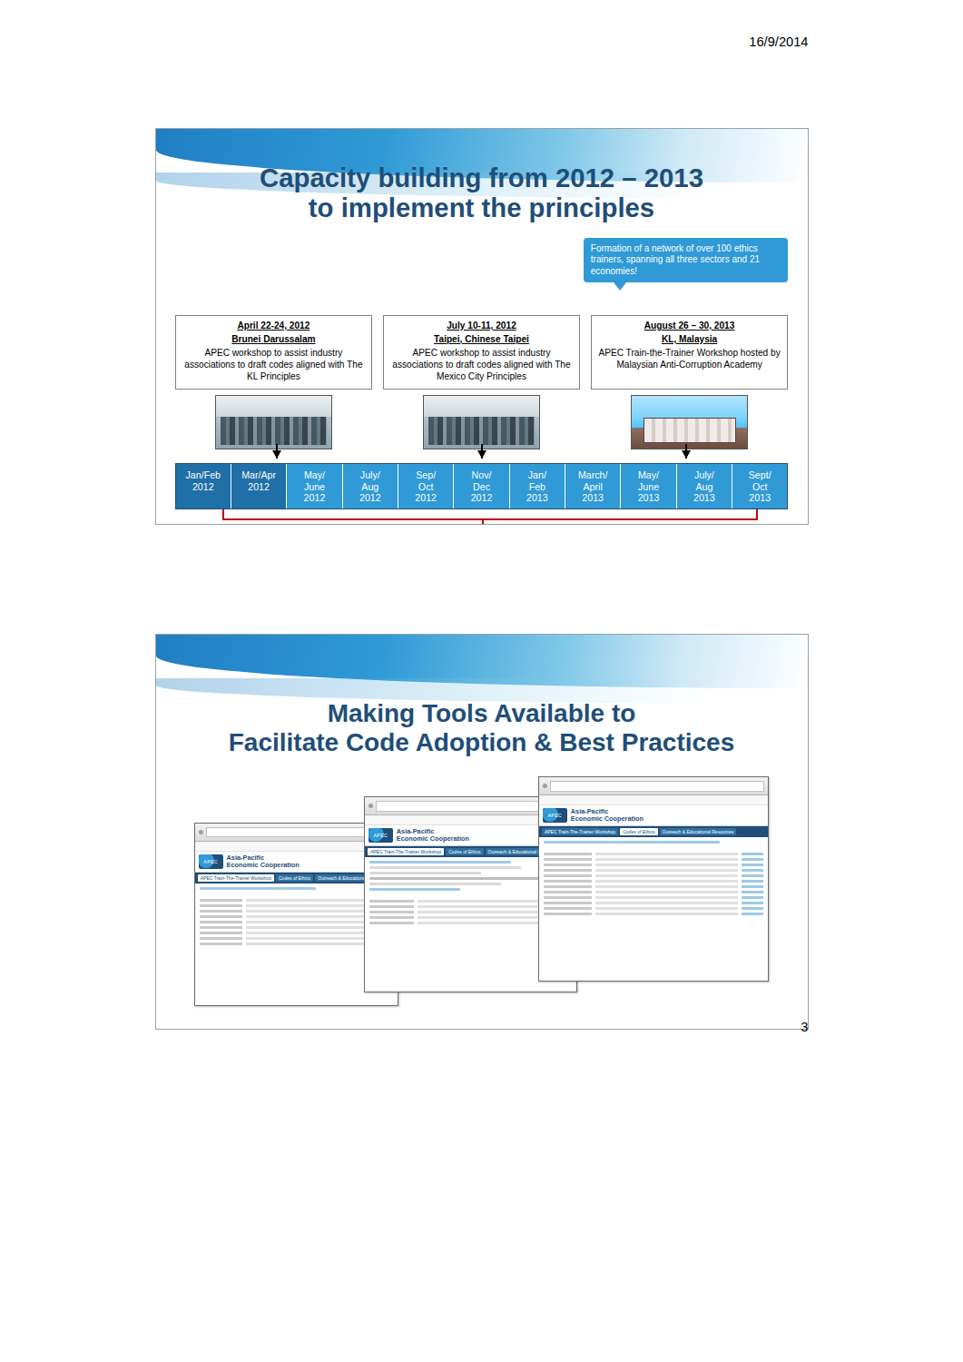16/9/2014
Capacity building from 2012 – 2013
to implement the principles
Formation of a network of over 100 ethics trainers, spanning all three sectors and 21 economies!
April 22-24, 2012 Brunei Darussalam APEC workshop to assist industry associations to draft codes aligned with The KL Principles
July 10-11, 2012 Taipei, Chinese Taipei APEC workshop to assist industry associations to draft codes aligned with The Mexico City Principles
August 26 – 30, 2013 KL, Malaysia APEC Train-the-Trainer Workshop hosted by Malaysian Anti-Corruption Academy
Jan/Feb
2012
Mar/Apr
2012
May/
June
2012
July/
Aug
2012
Sep/
Oct
2012
Nov/
Dec
2012
Jan/
Feb
2013
March/
April
2013
May/
June
2013
July/
Aug
2013
Sept/
Oct
2013
April 2012 – today Monitoring programs and mentor teams in all three sectors are progressing implementation of codes of ethics in preparation.
Making Tools Available to
Facilitate Code Adoption & Best Practices
APEC
Asia-Pacific
Economic Cooperation
APEC Train-The-Trainer Workshop Codes of Ethics Outreach & Educational Resources
APEC
Asia-Pacific
Economic Cooperation
APEC Train-The-Trainer Workshop Codes of Ethics Outreach & Educational Resources
APEC
Asia-Pacific
Economic Cooperation
APEC Train-The-Trainer Workshop Codes of Ethics Outreach & Educational Resources
3